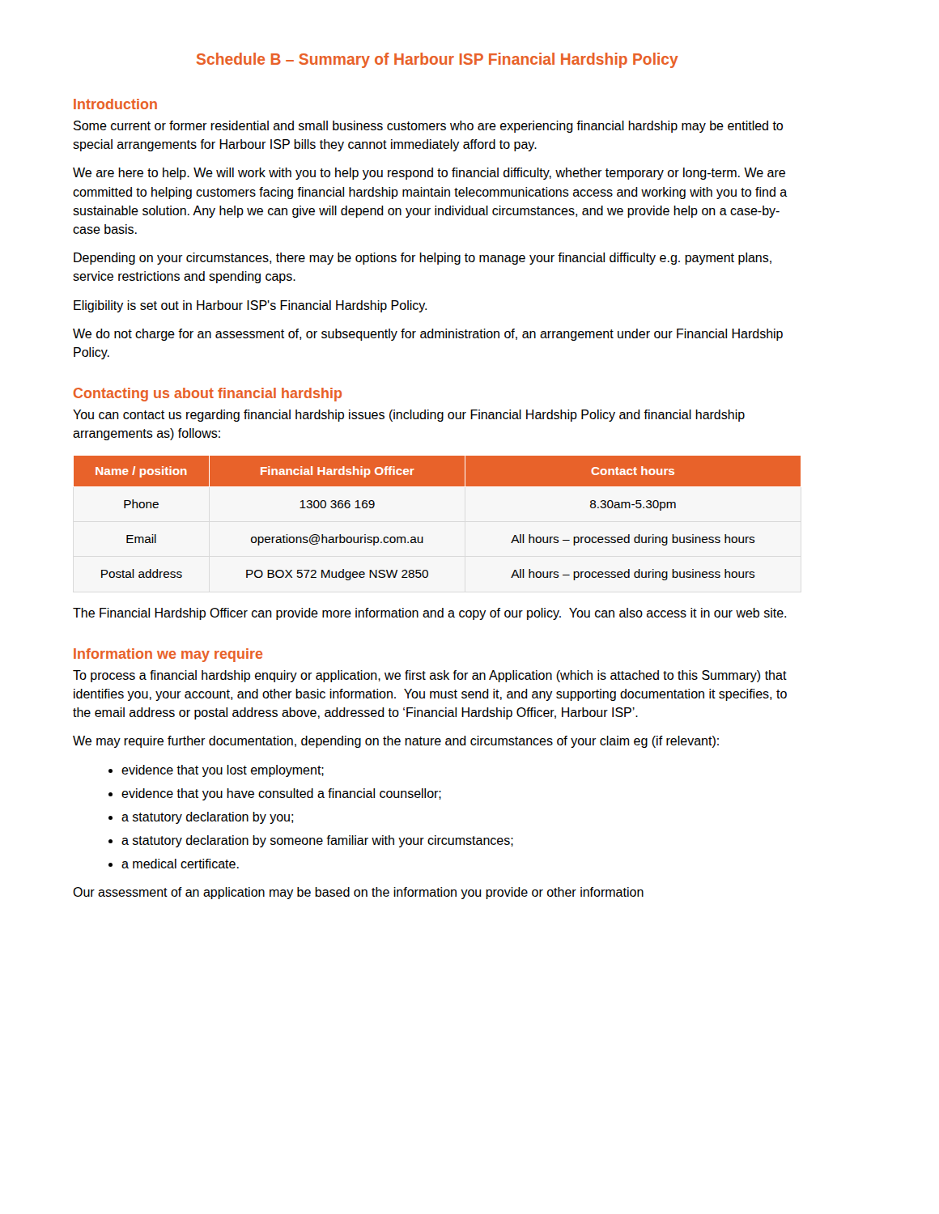Schedule B – Summary of Harbour ISP Financial Hardship Policy
Introduction
Some current or former residential and small business customers who are experiencing financial hardship may be entitled to special arrangements for Harbour ISP bills they cannot immediately afford to pay.
We are here to help. We will work with you to help you respond to financial difficulty, whether temporary or long-term. We are committed to helping customers facing financial hardship maintain telecommunications access and working with you to find a sustainable solution. Any help we can give will depend on your individual circumstances, and we provide help on a case-by-case basis.
Depending on your circumstances, there may be options for helping to manage your financial difficulty e.g. payment plans, service restrictions and spending caps.
Eligibility is set out in Harbour ISP's Financial Hardship Policy.
We do not charge for an assessment of, or subsequently for administration of, an arrangement under our Financial Hardship Policy.
Contacting us about financial hardship
You can contact us regarding financial hardship issues (including our Financial Hardship Policy and financial hardship arrangements as) follows:
| Name / position | Financial Hardship Officer | Contact hours |
| --- | --- | --- |
| Phone | 1300 366 169 | 8.30am-5.30pm |
| Email | operations@harbourisp.com.au | All hours – processed during business hours |
| Postal address | PO BOX 572 Mudgee NSW 2850 | All hours – processed during business hours |
The Financial Hardship Officer can provide more information and a copy of our policy. You can also access it in our web site.
Information we may require
To process a financial hardship enquiry or application, we first ask for an Application (which is attached to this Summary) that identifies you, your account, and other basic information. You must send it, and any supporting documentation it specifies, to the email address or postal address above, addressed to ‘Financial Hardship Officer, Harbour ISP’.
We may require further documentation, depending on the nature and circumstances of your claim eg (if relevant):
evidence that you lost employment;
evidence that you have consulted a financial counsellor;
a statutory declaration by you;
a statutory declaration by someone familiar with your circumstances;
a medical certificate.
Our assessment of an application may be based on the information you provide or other information